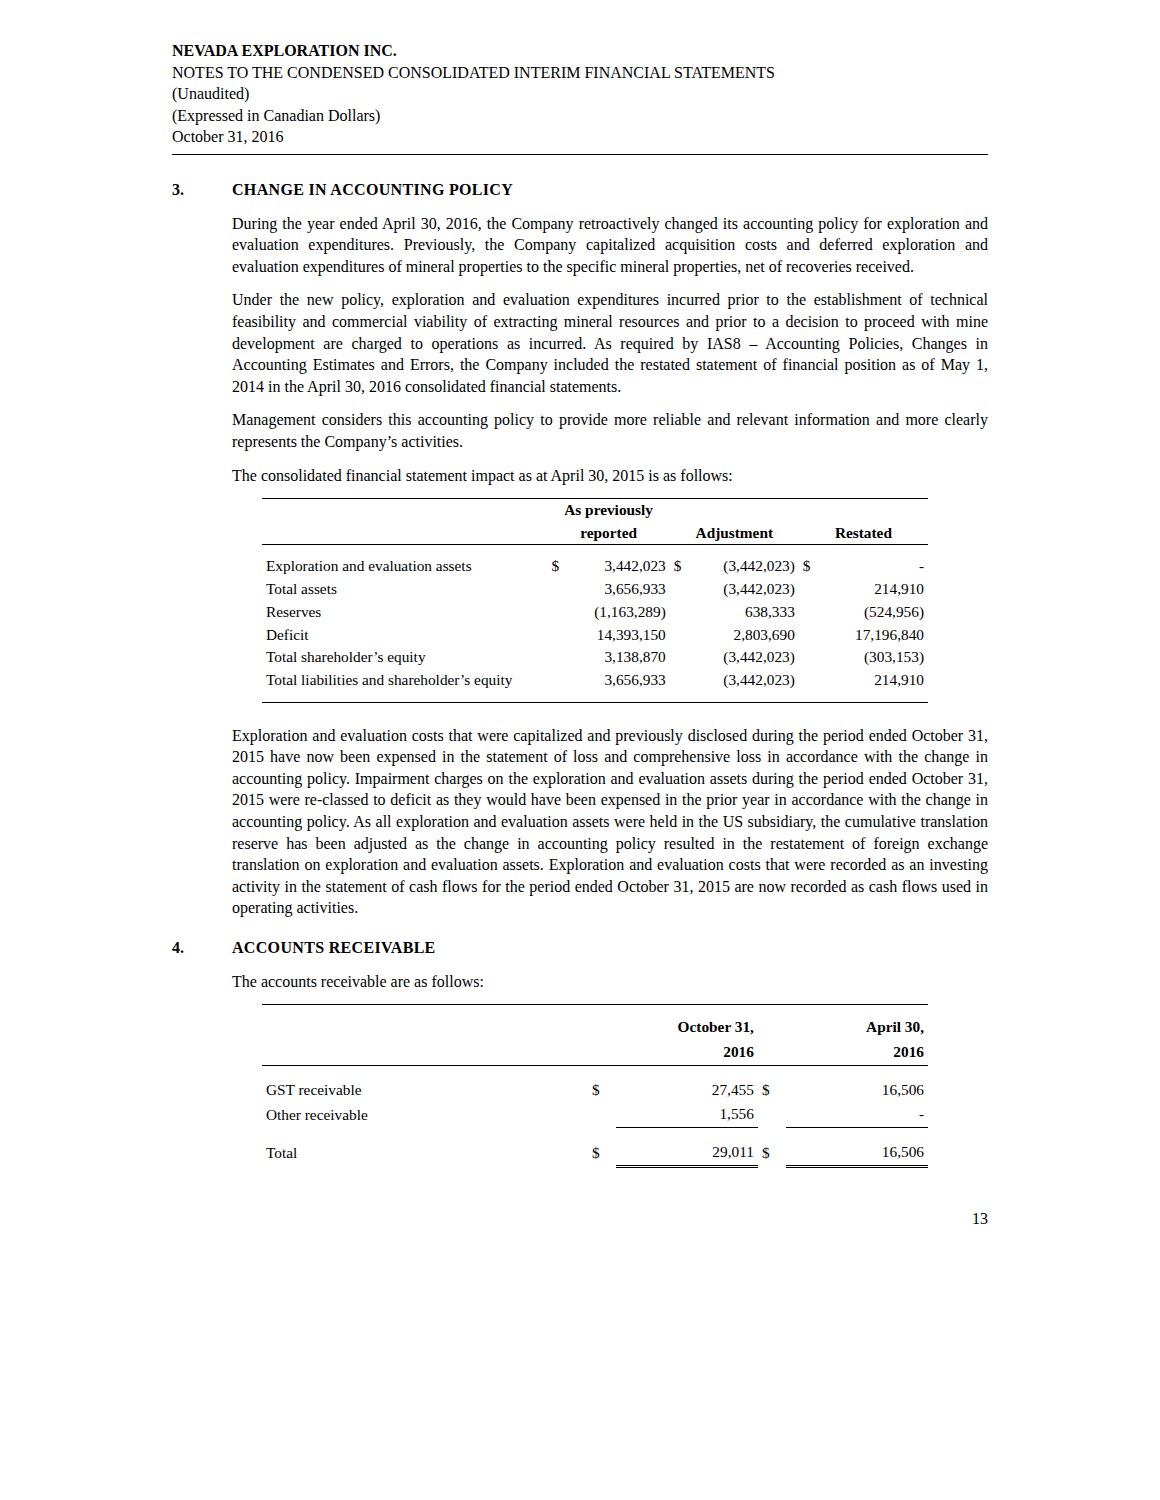NEVADA EXPLORATION INC.
NOTES TO THE CONDENSED CONSOLIDATED INTERIM FINANCIAL STATEMENTS
(Unaudited)
(Expressed in Canadian Dollars)
October 31, 2016
3. CHANGE IN ACCOUNTING POLICY
During the year ended April 30, 2016, the Company retroactively changed its accounting policy for exploration and evaluation expenditures. Previously, the Company capitalized acquisition costs and deferred exploration and evaluation expenditures of mineral properties to the specific mineral properties, net of recoveries received.
Under the new policy, exploration and evaluation expenditures incurred prior to the establishment of technical feasibility and commercial viability of extracting mineral resources and prior to a decision to proceed with mine development are charged to operations as incurred. As required by IAS8 – Accounting Policies, Changes in Accounting Estimates and Errors, the Company included the restated statement of financial position as of May 1, 2014 in the April 30, 2016 consolidated financial statements.
Management considers this accounting policy to provide more reliable and relevant information and more clearly represents the Company’s activities.
The consolidated financial statement impact as at April 30, 2015 is as follows:
| | As previously | | |
| --- | --- | --- | --- |
| | reported | Adjustment | Restated |
| Exploration and evaluation assets | $ | 3,442,023 | $ | (3,442,023) | $ | - |
| Total assets | | 3,656,933 | | (3,442,023) | | 214,910 |
| Reserves | | (1,163,289) | | 638,333 | | (524,956) |
| Deficit | | 14,393,150 | | 2,803,690 | | 17,196,840 |
| Total shareholder’s equity | | 3,138,870 | | (3,442,023) | | (303,153) |
| Total liabilities and shareholder’s equity | | 3,656,933 | | (3,442,023) | | 214,910 |
Exploration and evaluation costs that were capitalized and previously disclosed during the period ended October 31, 2015 have now been expensed in the statement of loss and comprehensive loss in accordance with the change in accounting policy. Impairment charges on the exploration and evaluation assets during the period ended October 31, 2015 were re-classed to deficit as they would have been expensed in the prior year in accordance with the change in accounting policy. As all exploration and evaluation assets were held in the US subsidiary, the cumulative translation reserve has been adjusted as the change in accounting policy resulted in the restatement of foreign exchange translation on exploration and evaluation assets. Exploration and evaluation costs that were recorded as an investing activity in the statement of cash flows for the period ended October 31, 2015 are now recorded as cash flows used in operating activities.
4. ACCOUNTS RECEIVABLE
The accounts receivable are as follows:
| | October 31, | April 30, |
| --- | --- | --- |
| | 2016 | 2016 |
| GST receivable | $ | 27,455 | $ | 16,506 |
| Other receivable | | 1,556 | | - |
| Total | $ | 29,011 | $ | 16,506 |
13